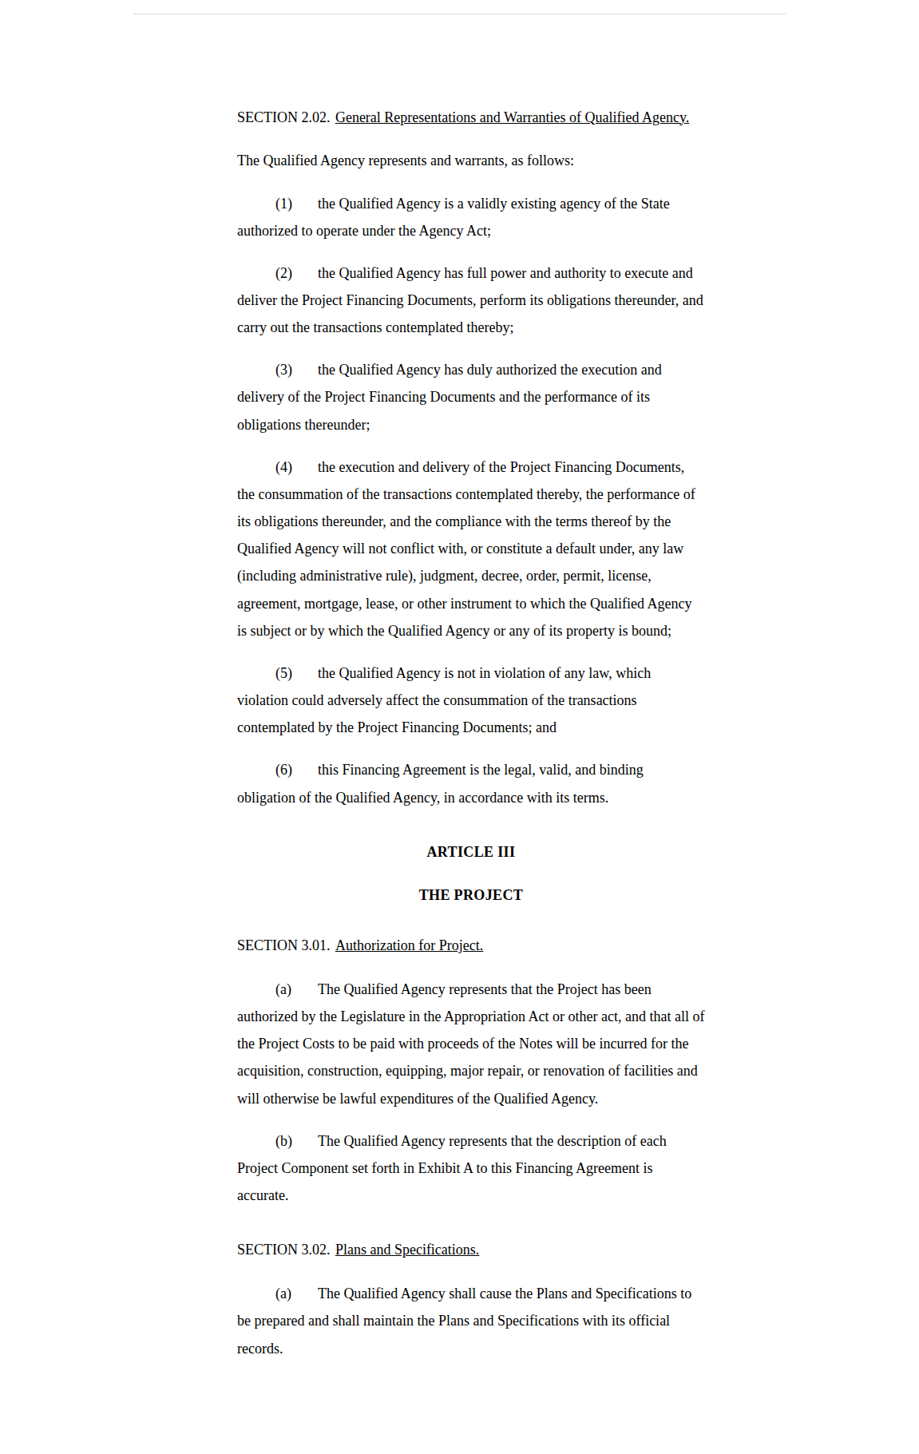SECTION 2.02. General Representations and Warranties of Qualified Agency.
The Qualified Agency represents and warrants, as follows:
(1) the Qualified Agency is a validly existing agency of the State authorized to operate under the Agency Act;
(2) the Qualified Agency has full power and authority to execute and deliver the Project Financing Documents, perform its obligations thereunder, and carry out the transactions contemplated thereby;
(3) the Qualified Agency has duly authorized the execution and delivery of the Project Financing Documents and the performance of its obligations thereunder;
(4) the execution and delivery of the Project Financing Documents, the consummation of the transactions contemplated thereby, the performance of its obligations thereunder, and the compliance with the terms thereof by the Qualified Agency will not conflict with, or constitute a default under, any law (including administrative rule), judgment, decree, order, permit, license, agreement, mortgage, lease, or other instrument to which the Qualified Agency is subject or by which the Qualified Agency or any of its property is bound;
(5) the Qualified Agency is not in violation of any law, which violation could adversely affect the consummation of the transactions contemplated by the Project Financing Documents; and
(6) this Financing Agreement is the legal, valid, and binding obligation of the Qualified Agency, in accordance with its terms.
ARTICLE III
THE PROJECT
SECTION 3.01. Authorization for Project.
(a) The Qualified Agency represents that the Project has been authorized by the Legislature in the Appropriation Act or other act, and that all of the Project Costs to be paid with proceeds of the Notes will be incurred for the acquisition, construction, equipping, major repair, or renovation of facilities and will otherwise be lawful expenditures of the Qualified Agency.
(b) The Qualified Agency represents that the description of each Project Component set forth in Exhibit A to this Financing Agreement is accurate.
SECTION 3.02. Plans and Specifications.
(a) The Qualified Agency shall cause the Plans and Specifications to be prepared and shall maintain the Plans and Specifications with its official records.